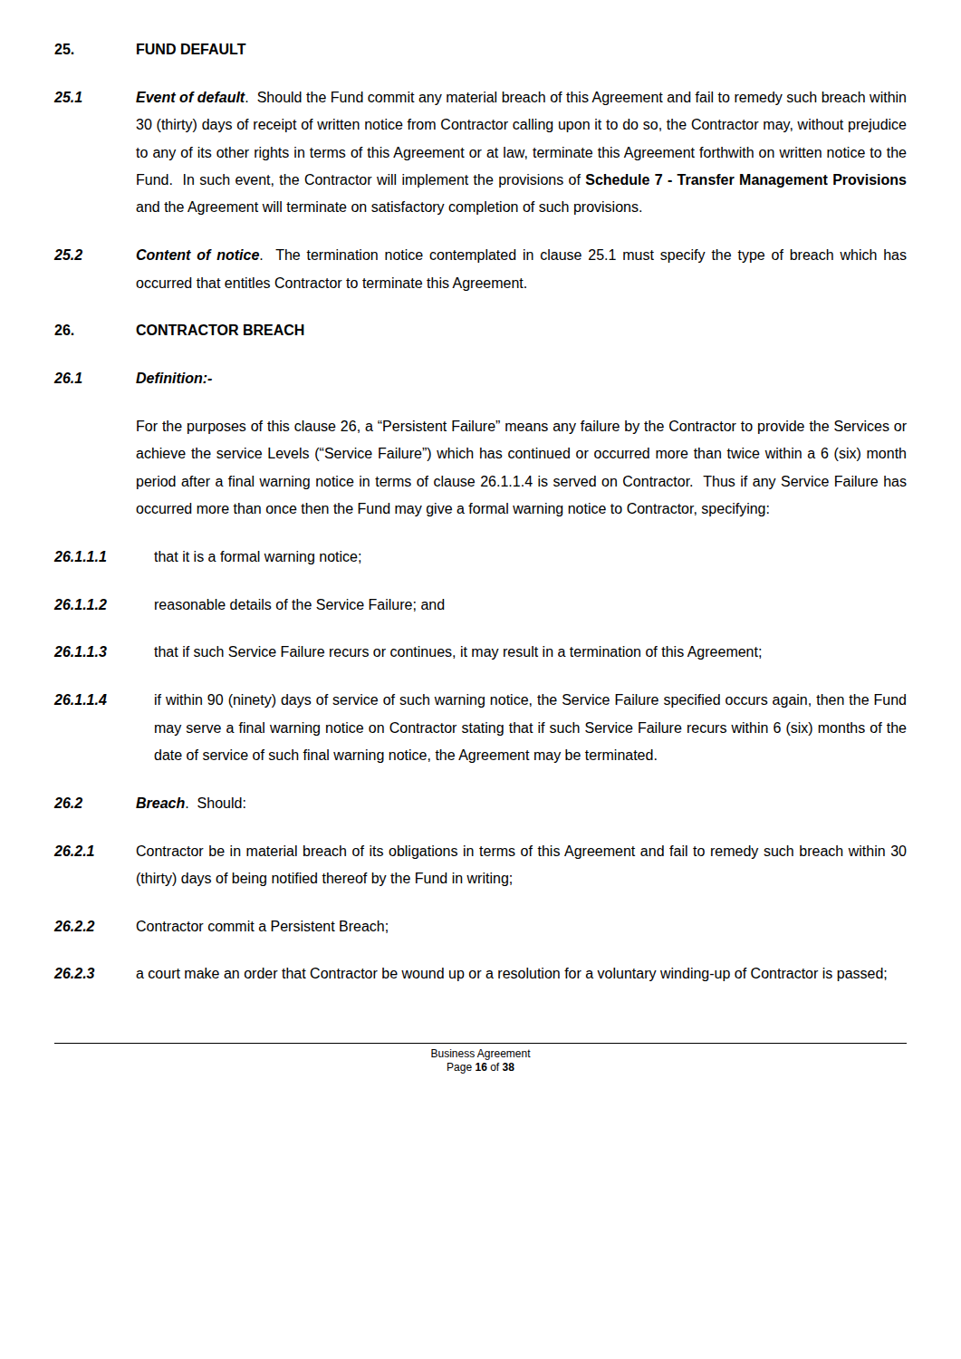25.
FUND DEFAULT
25.1
Event of default. Should the Fund commit any material breach of this Agreement and fail to remedy such breach within 30 (thirty) days of receipt of written notice from Contractor calling upon it to do so, the Contractor may, without prejudice to any of its other rights in terms of this Agreement or at law, terminate this Agreement forthwith on written notice to the Fund. In such event, the Contractor will implement the provisions of Schedule 7 - Transfer Management Provisions and the Agreement will terminate on satisfactory completion of such provisions.
25.2
Content of notice. The termination notice contemplated in clause 25.1 must specify the type of breach which has occurred that entitles Contractor to terminate this Agreement.
26.
CONTRACTOR BREACH
26.1
Definition:-
For the purposes of this clause 26, a “Persistent Failure” means any failure by the Contractor to provide the Services or achieve the service Levels (“Service Failure”) which has continued or occurred more than twice within a 6 (six) month period after a final warning notice in terms of clause 26.1.1.4 is served on Contractor. Thus if any Service Failure has occurred more than once then the Fund may give a formal warning notice to Contractor, specifying:
26.1.1.1
that it is a formal warning notice;
26.1.1.2
reasonable details of the Service Failure; and
26.1.1.3
that if such Service Failure recurs or continues, it may result in a termination of this Agreement;
26.1.1.4
if within 90 (ninety) days of service of such warning notice, the Service Failure specified occurs again, then the Fund may serve a final warning notice on Contractor stating that if such Service Failure recurs within 6 (six) months of the date of service of such final warning notice, the Agreement may be terminated.
26.2
Breach. Should:
26.2.1
Contractor be in material breach of its obligations in terms of this Agreement and fail to remedy such breach within 30 (thirty) days of being notified thereof by the Fund in writing;
26.2.2
Contractor commit a Persistent Breach;
26.2.3
a court make an order that Contractor be wound up or a resolution for a voluntary winding-up of Contractor is passed;
Business Agreement Page 16 of 38